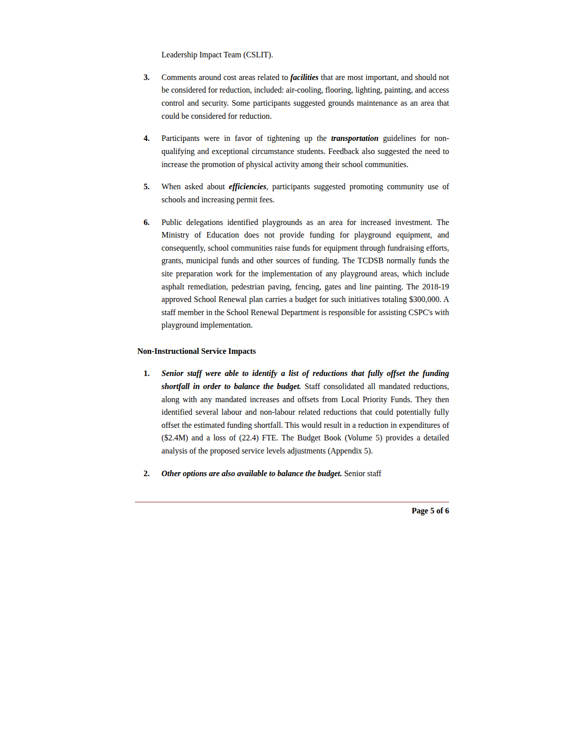Leadership Impact Team (CSLIT).
3. Comments around cost areas related to facilities that are most important, and should not be considered for reduction, included: air-cooling, flooring, lighting, painting, and access control and security. Some participants suggested grounds maintenance as an area that could be considered for reduction.
4. Participants were in favor of tightening up the transportation guidelines for non- qualifying and exceptional circumstance students. Feedback also suggested the need to increase the promotion of physical activity among their school communities.
5. When asked about efficiencies, participants suggested promoting community use of schools and increasing permit fees.
6. Public delegations identified playgrounds as an area for increased investment. The Ministry of Education does not provide funding for playground equipment, and consequently, school communities raise funds for equipment through fundraising efforts, grants, municipal funds and other sources of funding. The TCDSB normally funds the site preparation work for the implementation of any playground areas, which include asphalt remediation, pedestrian paving, fencing, gates and line painting. The 2018-19 approved School Renewal plan carries a budget for such initiatives totaling $300,000. A staff member in the School Renewal Department is responsible for assisting CSPC's with playground implementation.
Non-Instructional Service Impacts
1. Senior staff were able to identify a list of reductions that fully offset the funding shortfall in order to balance the budget. Staff consolidated all mandated reductions, along with any mandated increases and offsets from Local Priority Funds. They then identified several labour and non-labour related reductions that could potentially fully offset the estimated funding shortfall. This would result in a reduction in expenditures of ($2.4M) and a loss of (22.4) FTE. The Budget Book (Volume 5) provides a detailed analysis of the proposed service levels adjustments (Appendix 5).
2. Other options are also available to balance the budget. Senior staff
Page 5 of 6